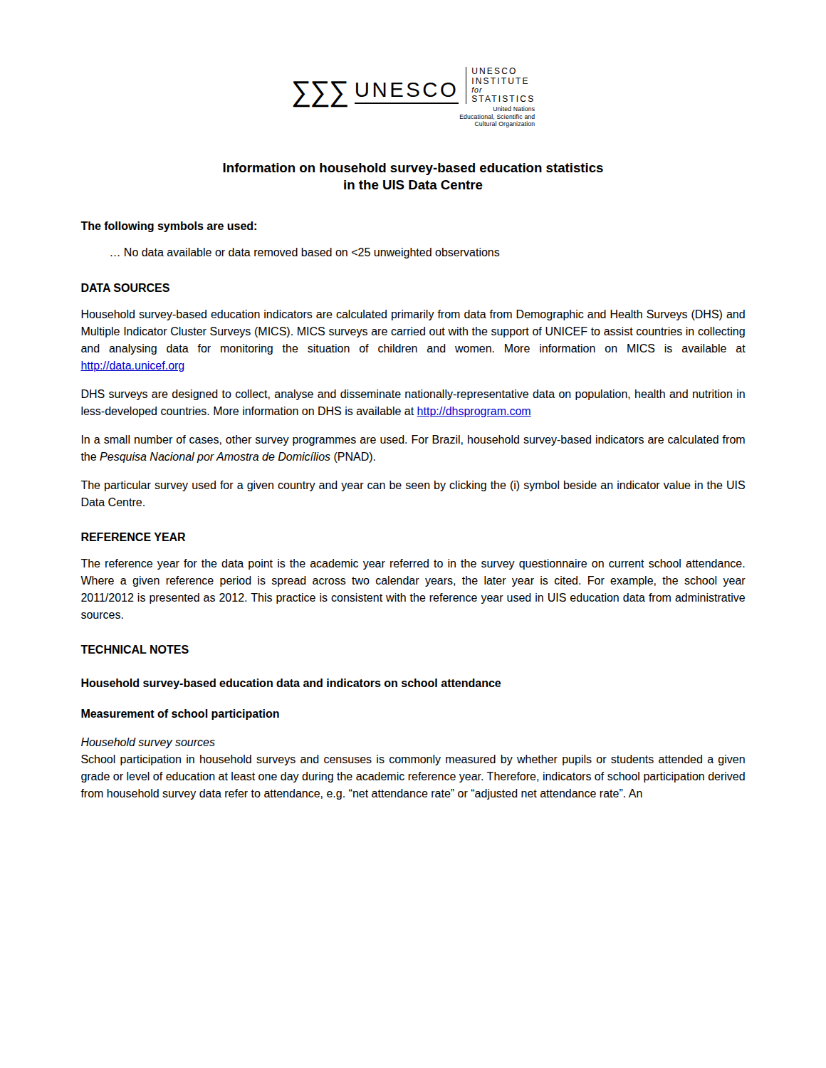∑∑∑ UNESCO UNESCO INSTITUTE for STATISTICS
United Nations
Educational, Scientific and
Cultural Organization
Information on household survey-based education statistics
in the UIS Data Centre
The following symbols are used:
… No data available or data removed based on <25 unweighted observations
DATA SOURCES
Household survey-based education indicators are calculated primarily from data from Demographic and Health Surveys (DHS) and Multiple Indicator Cluster Surveys (MICS). MICS surveys are carried out with the support of UNICEF to assist countries in collecting and analysing data for monitoring the situation of children and women. More information on MICS is available at http://data.unicef.org
DHS surveys are designed to collect, analyse and disseminate nationally-representative data on population, health and nutrition in less-developed countries. More information on DHS is available at http://dhsprogram.com
In a small number of cases, other survey programmes are used. For Brazil, household survey-based indicators are calculated from the Pesquisa Nacional por Amostra de Domicílios (PNAD).
The particular survey used for a given country and year can be seen by clicking the (i) symbol beside an indicator value in the UIS Data Centre.
REFERENCE YEAR
The reference year for the data point is the academic year referred to in the survey questionnaire on current school attendance. Where a given reference period is spread across two calendar years, the later year is cited. For example, the school year 2011/2012 is presented as 2012. This practice is consistent with the reference year used in UIS education data from administrative sources.
TECHNICAL NOTES
Household survey-based education data and indicators on school attendance
Measurement of school participation
Household survey sources
School participation in household surveys and censuses is commonly measured by whether pupils or students attended a given grade or level of education at least one day during the academic reference year. Therefore, indicators of school participation derived from household survey data refer to attendance, e.g. “net attendance rate” or “adjusted net attendance rate”. An